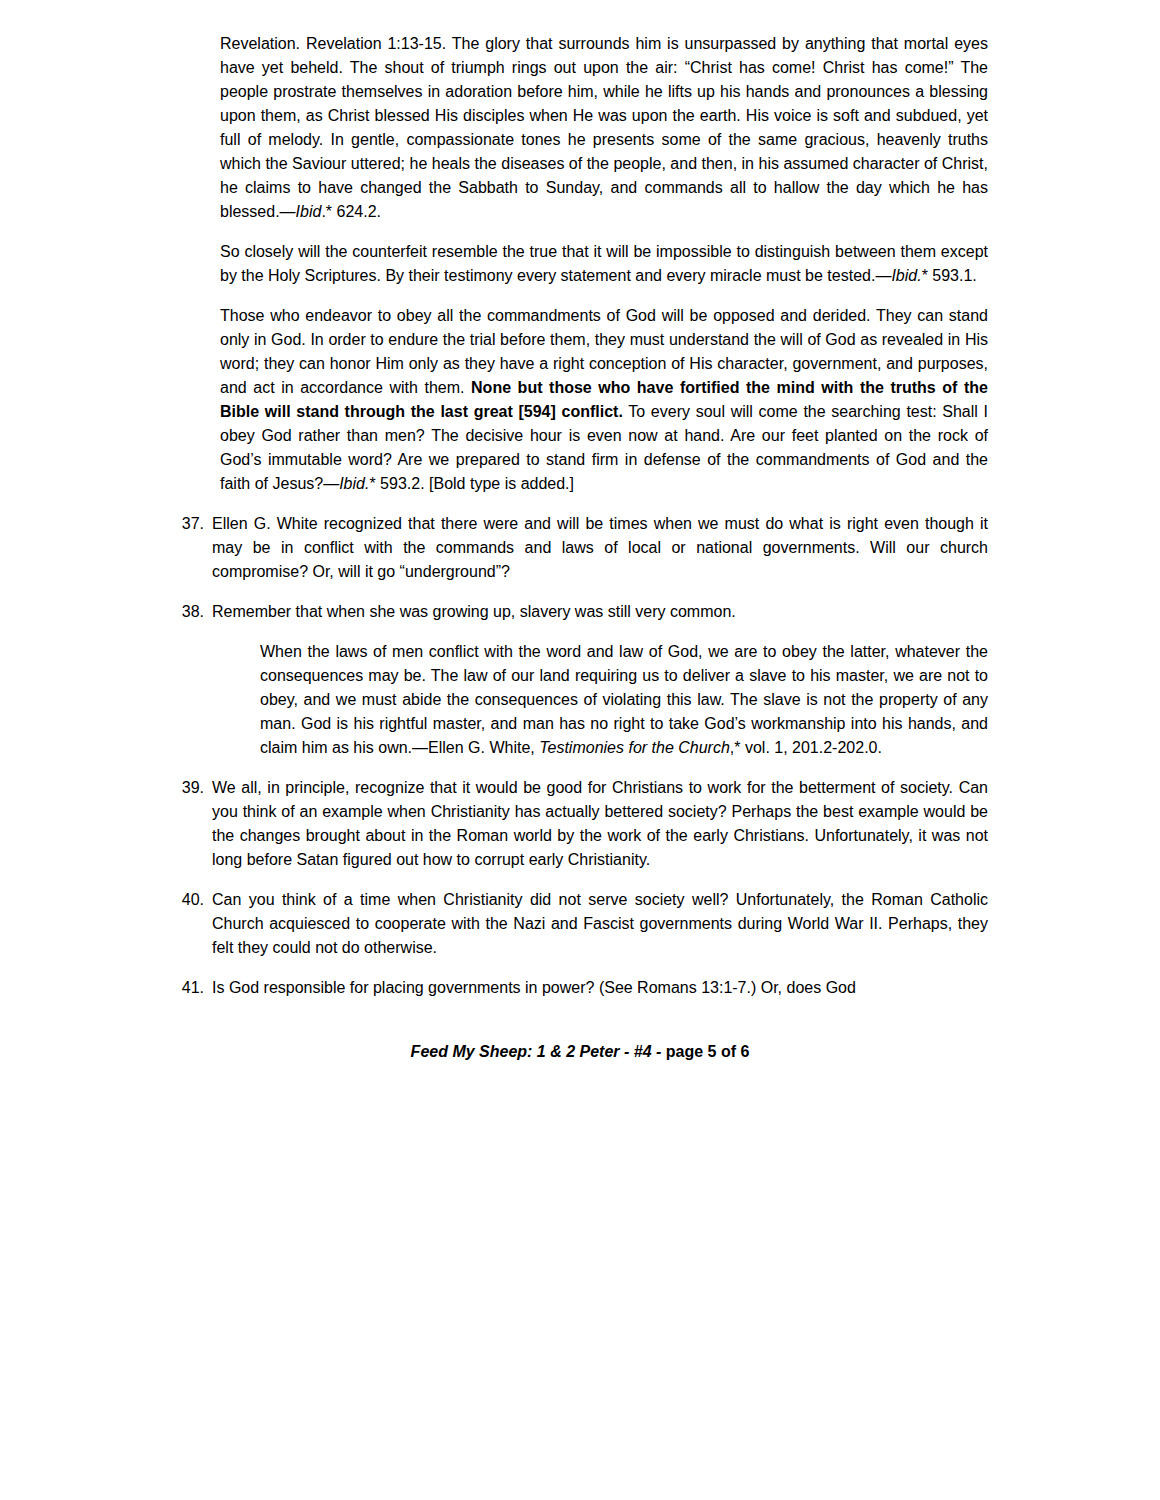Revelation. Revelation 1:13-15. The glory that surrounds him is unsurpassed by anything that mortal eyes have yet beheld. The shout of triumph rings out upon the air: “Christ has come! Christ has come!” The people prostrate themselves in adoration before him, while he lifts up his hands and pronounces a blessing upon them, as Christ blessed His disciples when He was upon the earth. His voice is soft and subdued, yet full of melody. In gentle, compassionate tones he presents some of the same gracious, heavenly truths which the Saviour uttered; he heals the diseases of the people, and then, in his assumed character of Christ, he claims to have changed the Sabbath to Sunday, and commands all to hallow the day which he has blessed.—Ibid.* 624.2.
So closely will the counterfeit resemble the true that it will be impossible to distinguish between them except by the Holy Scriptures. By their testimony every statement and every miracle must be tested.—Ibid.* 593.1.
Those who endeavor to obey all the commandments of God will be opposed and derided. They can stand only in God. In order to endure the trial before them, they must understand the will of God as revealed in His word; they can honor Him only as they have a right conception of His character, government, and purposes, and act in accordance with them. None but those who have fortified the mind with the truths of the Bible will stand through the last great [594] conflict. To every soul will come the searching test: Shall I obey God rather than men? The decisive hour is even now at hand. Are our feet planted on the rock of God’s immutable word? Are we prepared to stand firm in defense of the commandments of God and the faith of Jesus?—Ibid.* 593.2. [Bold type is added.]
37 Ellen G. White recognized that there were and will be times when we must do what is right even though it may be in conflict with the commands and laws of local or national governments. Will our church compromise? Or, will it go “underground”?
38 Remember that when she was growing up, slavery was still very common.
When the laws of men conflict with the word and law of God, we are to obey the latter, whatever the consequences may be. The law of our land requiring us to deliver a slave to his master, we are not to obey, and we must abide the consequences of violating this law. The slave is not the property of any man. God is his rightful master, and man has no right to take God’s workmanship into his hands, and claim him as his own.—Ellen G. White, Testimonies for the Church,* vol. 1, 201.2-202.0.
39 We all, in principle, recognize that it would be good for Christians to work for the betterment of society. Can you think of an example when Christianity has actually bettered society? Perhaps the best example would be the changes brought about in the Roman world by the work of the early Christians. Unfortunately, it was not long before Satan figured out how to corrupt early Christianity.
40 Can you think of a time when Christianity did not serve society well? Unfortunately, the Roman Catholic Church acquiesced to cooperate with the Nazi and Fascist governments during World War II. Perhaps, they felt they could not do otherwise.
41 Is God responsible for placing governments in power? (See Romans 13:1-7.) Or, does God
Feed My Sheep: 1 & 2 Peter - #4 - page 5 of 6